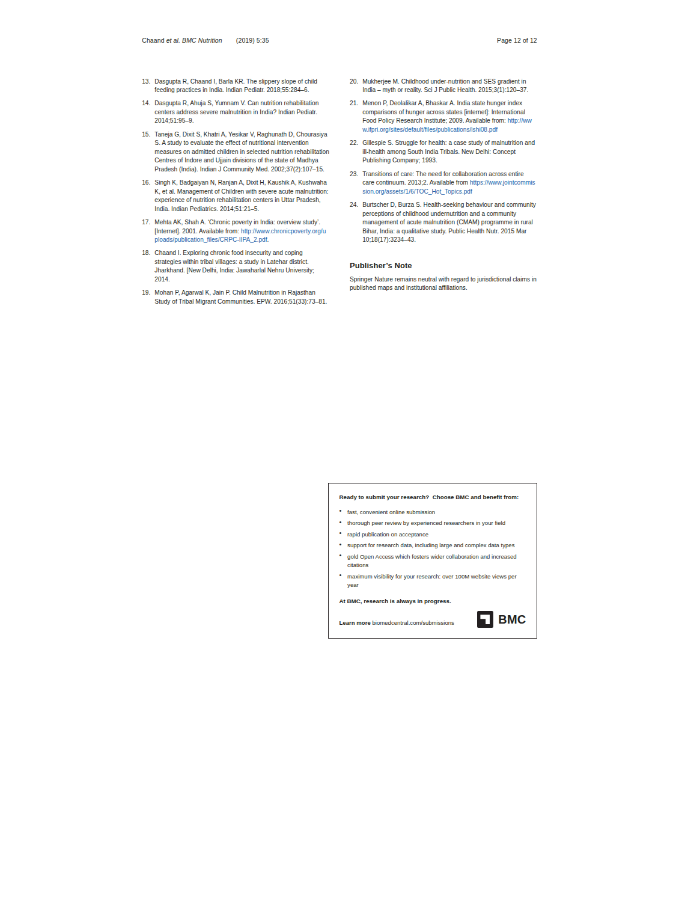Chaand et al. BMC Nutrition(2019) 5:35
Page 12 of 12
Dasgupta R, Chaand I, Barla KR. The slippery slope of child feeding practices in India. Indian Pediatr. 2018;55:284–6.
Dasgupta R, Ahuja S, Yumnam V. Can nutrition rehabilitation centers address severe malnutrition in India? Indian Pediatr. 2014;51:95–9.
Taneja G, Dixit S, Khatri A, Yesikar V, Raghunath D, Chourasiya S. A study to evaluate the effect of nutritional intervention measures on admitted children in selected nutrition rehabilitation Centres of Indore and Ujjain divisions of the state of Madhya Pradesh (India). Indian J Community Med. 2002;37(2):107–15.
Singh K, Badgaiyan N, Ranjan A, Dixit H, Kaushik A, Kushwaha K, et al. Management of Children with severe acute malnutrition: experience of nutrition rehabilitation centers in Uttar Pradesh, India. Indian Pediatrics. 2014;51:21–5.
Mehta AK, Shah A. ‘Chronic poverty in India: overview study’. [Internet]. 2001. Available from: http://www.chronicpoverty.org/uploads/publication_files/CRPC-IIPA_2.pdf.
Chaand I. Exploring chronic food insecurity and coping strategies within tribal villages: a study in Latehar district. Jharkhand. [New Delhi, India: Jawaharlal Nehru University; 2014.
Mohan P, Agarwal K, Jain P. Child Malnutrition in Rajasthan Study of Tribal Migrant Communities. EPW. 2016;51(33):73–81.
Mukherjee M. Childhood under-nutrition and SES gradient in India – myth or reality. Sci J Public Health. 2015;3(1):120–37.
Menon P, Deolalikar A, Bhaskar A. India state hunger index comparisons of hunger across states [internet]: International Food Policy Research Institute; 2009. Available from: http://www.ifpri.org/sites/default/files/publications/ishi08.pdf
Gillespie S. Struggle for health: a case study of malnutrition and ill-health among South India Tribals. New Delhi: Concept Publishing Company; 1993.
Transitions of care: The need for collaboration across entire care continuum. 2013;2. Available from https://www.jointcommission.org/assets/1/6/TOC_Hot_Topics.pdf
Burtscher D, Burza S. Health-seeking behaviour and community perceptions of childhood undernutrition and a community management of acute malnutrition (CMAM) programme in rural Bihar, India: a qualitative study. Public Health Nutr. 2015 Mar 10;18(17):3234–43.
Publisher’s Note
Springer Nature remains neutral with regard to jurisdictional claims in published maps and institutional affiliations.
Ready to submit your research? Choose BMC and benefit from:
fast, convenient online submission
thorough peer review by experienced researchers in your field
rapid publication on acceptance
support for research data, including large and complex data types
gold Open Access which fosters wider collaboration and increased citations
maximum visibility for your research: over 100M website views per year
At BMC, research is always in progress.
Learn more biomedcentral.com/submissions
BMC